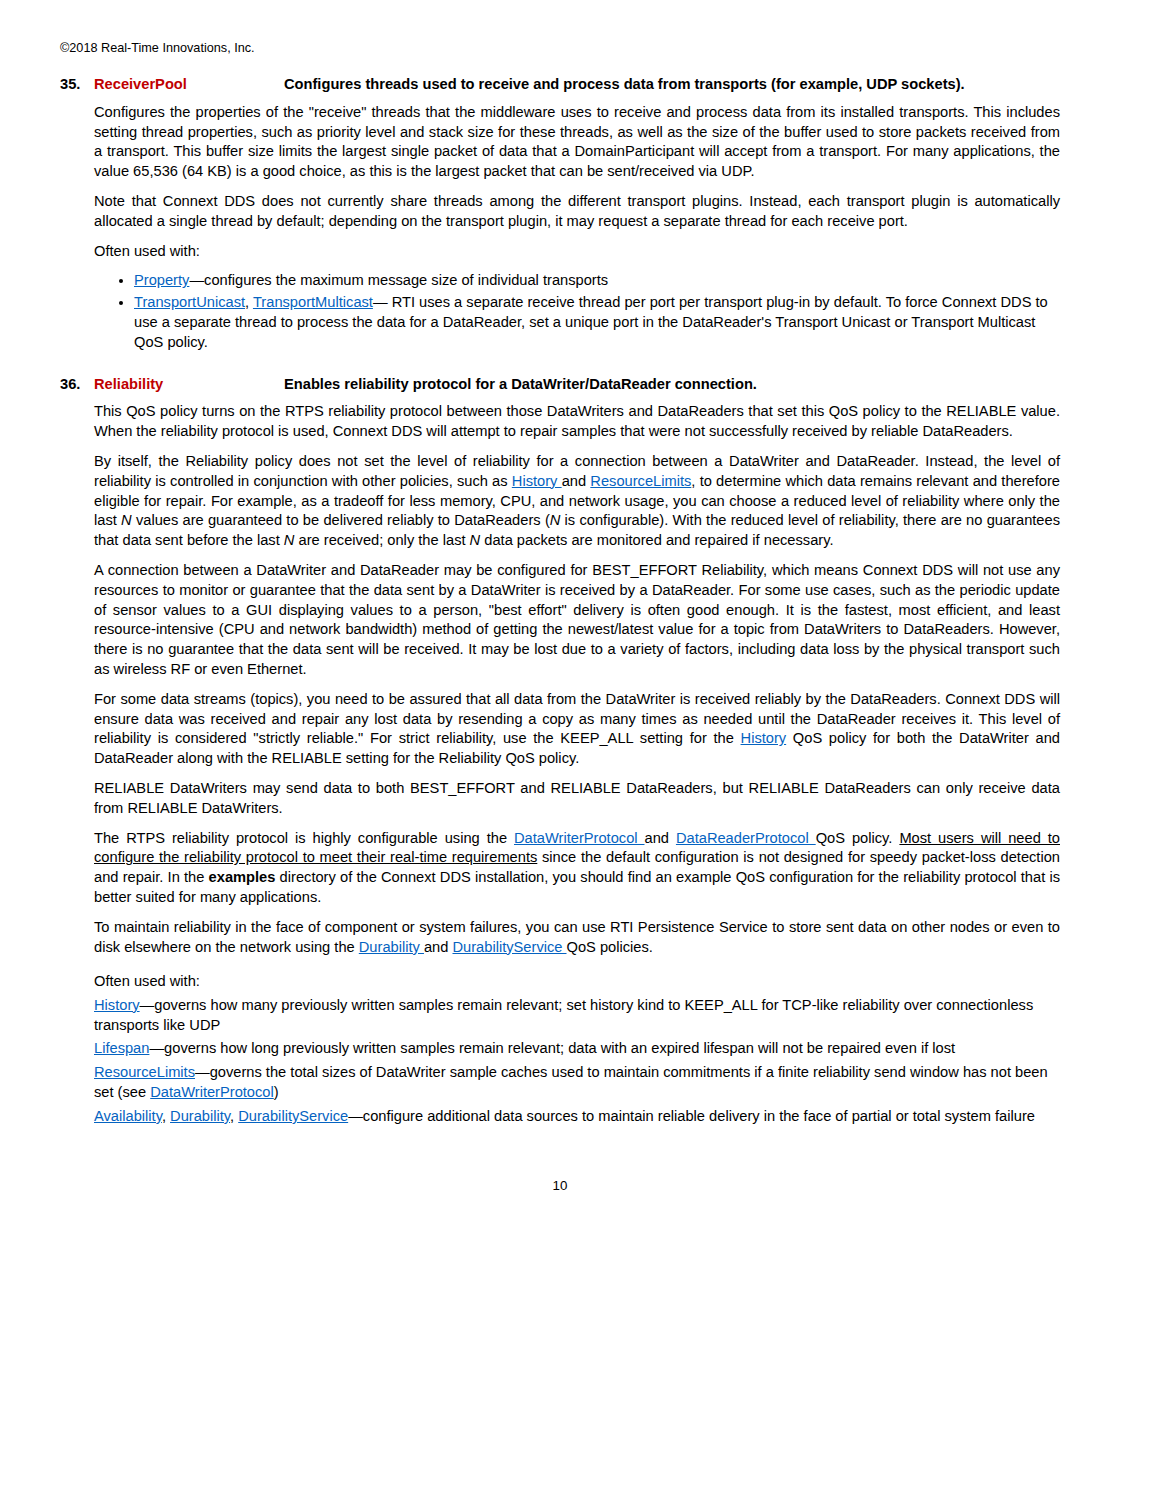©2018 Real-Time Innovations, Inc.
35. ReceiverPool Configures threads used to receive and process data from transports (for example, UDP sockets).
Configures the properties of the "receive" threads that the middleware uses to receive and process data from its installed transports. This includes setting thread properties, such as priority level and stack size for these threads, as well as the size of the buffer used to store packets received from a transport. This buffer size limits the largest single packet of data that a DomainParticipant will accept from a transport. For many applications, the value 65,536 (64 KB) is a good choice, as this is the largest packet that can be sent/received via UDP.
Note that Connext DDS does not currently share threads among the different transport plugins. Instead, each transport plugin is automatically allocated a single thread by default; depending on the transport plugin, it may request a separate thread for each receive port.
Often used with:
Property—configures the maximum message size of individual transports
TransportUnicast, TransportMulticast— RTI uses a separate receive thread per port per transport plug-in by default. To force Connext DDS to use a separate thread to process the data for a DataReader, set a unique port in the DataReader's Transport Unicast or Transport Multicast QoS policy.
36. Reliability Enables reliability protocol for a DataWriter/DataReader connection.
This QoS policy turns on the RTPS reliability protocol between those DataWriters and DataReaders that set this QoS policy to the RELIABLE value. When the reliability protocol is used, Connext DDS will attempt to repair samples that were not successfully received by reliable DataReaders.
By itself, the Reliability policy does not set the level of reliability for a connection between a DataWriter and DataReader. Instead, the level of reliability is controlled in conjunction with other policies, such as History and ResourceLimits, to determine which data remains relevant and therefore eligible for repair. For example, as a tradeoff for less memory, CPU, and network usage, you can choose a reduced level of reliability where only the last N values are guaranteed to be delivered reliably to DataReaders (N is configurable). With the reduced level of reliability, there are no guarantees that data sent before the last N are received; only the last N data packets are monitored and repaired if necessary.
A connection between a DataWriter and DataReader may be configured for BEST_EFFORT Reliability, which means Connext DDS will not use any resources to monitor or guarantee that the data sent by a DataWriter is received by a DataReader. For some use cases, such as the periodic update of sensor values to a GUI displaying values to a person, "best effort" delivery is often good enough. It is the fastest, most efficient, and least resource-intensive (CPU and network bandwidth) method of getting the newest/latest value for a topic from DataWriters to DataReaders. However, there is no guarantee that the data sent will be received. It may be lost due to a variety of factors, including data loss by the physical transport such as wireless RF or even Ethernet.
For some data streams (topics), you need to be assured that all data from the DataWriter is received reliably by the DataReaders. Connext DDS will ensure data was received and repair any lost data by resending a copy as many times as needed until the DataReader receives it. This level of reliability is considered "strictly reliable." For strict reliability, use the KEEP_ALL setting for the History QoS policy for both the DataWriter and DataReader along with the RELIABLE setting for the Reliability QoS policy.
RELIABLE DataWriters may send data to both BEST_EFFORT and RELIABLE DataReaders, but RELIABLE DataReaders can only receive data from RELIABLE DataWriters.
The RTPS reliability protocol is highly configurable using the DataWriterProtocol and DataReaderProtocol QoS policy. Most users will need to configure the reliability protocol to meet their real-time requirements since the default configuration is not designed for speedy packet-loss detection and repair. In the examples directory of the Connext DDS installation, you should find an example QoS configuration for the reliability protocol that is better suited for many applications.
To maintain reliability in the face of component or system failures, you can use RTI Persistence Service to store sent data on other nodes or even to disk elsewhere on the network using the Durability and DurabilityService QoS policies.
Often used with:
History—governs how many previously written samples remain relevant; set history kind to KEEP_ALL for TCP-like reliability over connectionless transports like UDP
Lifespan—governs how long previously written samples remain relevant; data with an expired lifespan will not be repaired even if lost
ResourceLimits—governs the total sizes of DataWriter sample caches used to maintain commitments if a finite reliability send window has not been set (see DataWriterProtocol)
Availability, Durability, DurabilityService—configure additional data sources to maintain reliable delivery in the face of partial or total system failure
10